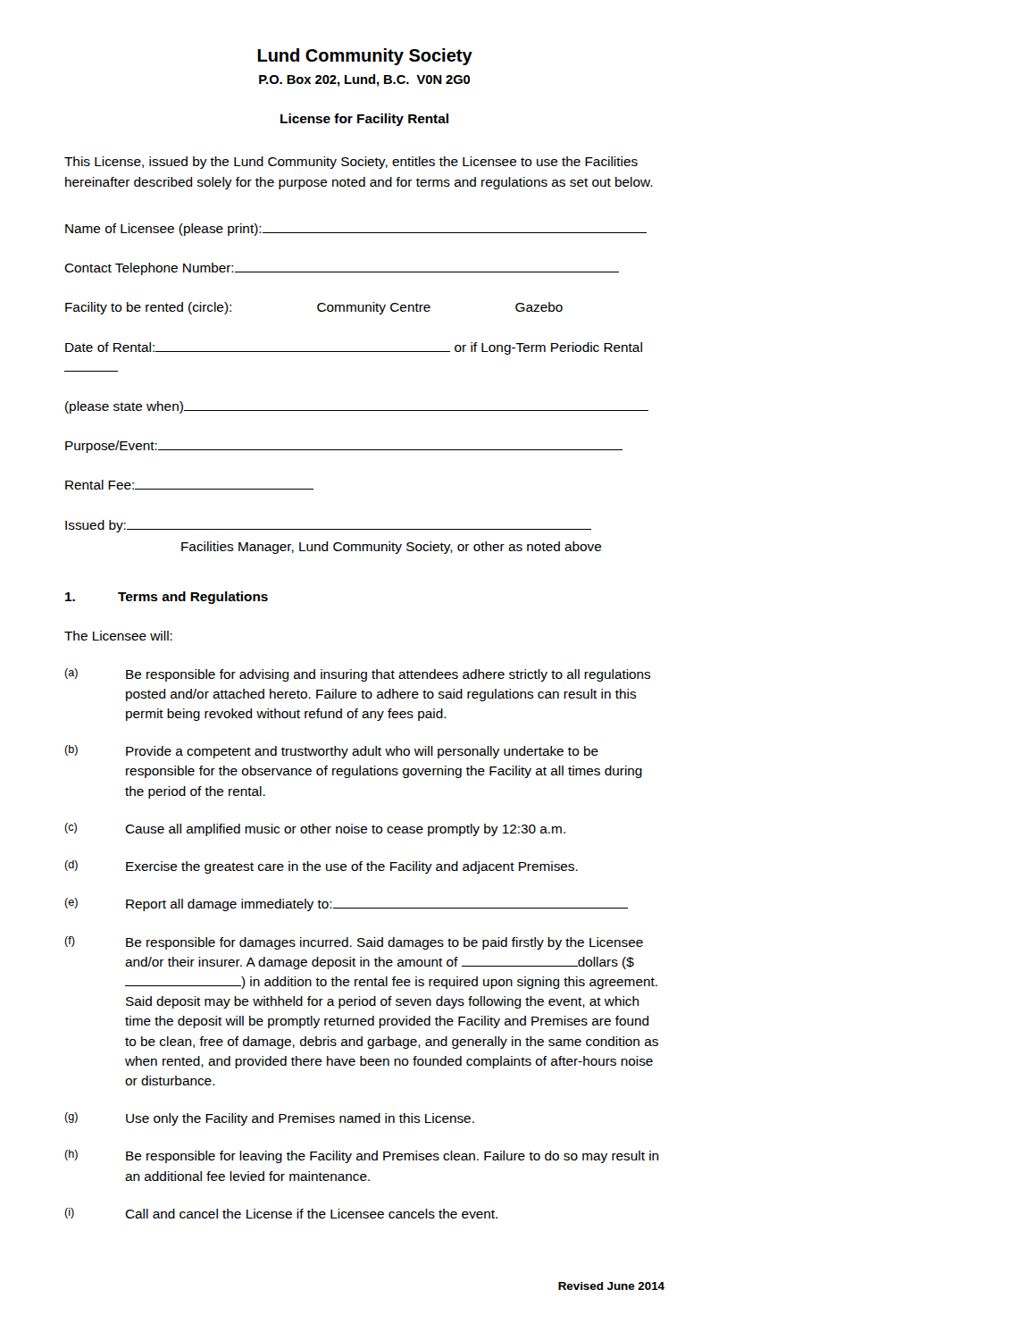Lund Community Society
P.O. Box 202, Lund, B.C. V0N 2G0
License for Facility Rental
This License, issued by the Lund Community Society, entitles the Licensee to use the Facilities hereinafter described solely for the purpose noted and for terms and regulations as set out below.
Name of Licensee (please print):
Contact Telephone Number:
Facility to be rented (circle): Community Centre Gazebo
Date of Rental: or if Long-Term Periodic Rental
(please state when)
Purpose/Event:
Rental Fee:
Issued by: Facilities Manager, Lund Community Society, or other as noted above
1. Terms and Regulations
The Licensee will:
(a) Be responsible for advising and insuring that attendees adhere strictly to all regulations posted and/or attached hereto. Failure to adhere to said regulations can result in this permit being revoked without refund of any fees paid.
(b) Provide a competent and trustworthy adult who will personally undertake to be responsible for the observance of regulations governing the Facility at all times during the period of the rental.
(c) Cause all amplified music or other noise to cease promptly by 12:30 a.m.
(d) Exercise the greatest care in the use of the Facility and adjacent Premises.
(e) Report all damage immediately to:
(f) Be responsible for damages incurred. Said damages to be paid firstly by the Licensee and/or their insurer. A damage deposit in the amount of dollars ($ ) in addition to the rental fee is required upon signing this agreement. Said deposit may be withheld for a period of seven days following the event, at which time the deposit will be promptly returned provided the Facility and Premises are found to be clean, free of damage, debris and garbage, and generally in the same condition as when rented, and provided there have been no founded complaints of after-hours noise or disturbance.
(g) Use only the Facility and Premises named in this License.
(h) Be responsible for leaving the Facility and Premises clean. Failure to do so may result in an additional fee levied for maintenance.
(i) Call and cancel the License if the Licensee cancels the event.
Revised June 2014